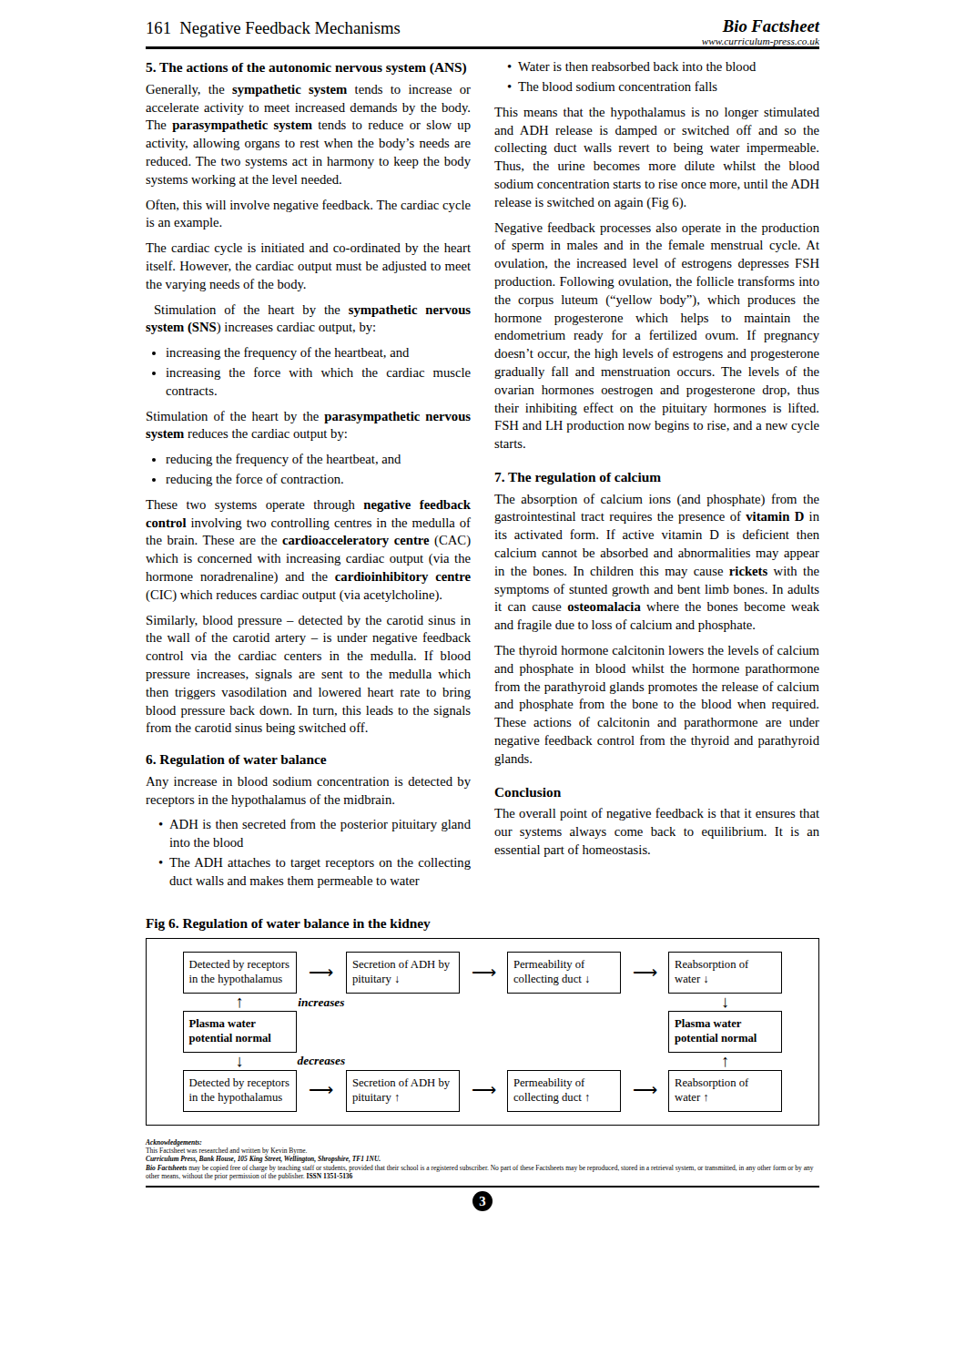161 Negative Feedback Mechanisms
Bio Factsheet
www.curriculum-press.co.uk
5. The actions of the autonomic nervous system (ANS)
Generally, the sympathetic system tends to increase or accelerate activity to meet increased demands by the body. The parasympathetic system tends to reduce or slow up activity, allowing organs to rest when the body’s needs are reduced. The two systems act in harmony to keep the body systems working at the level needed.
Often, this will involve negative feedback. The cardiac cycle is an example.
The cardiac cycle is initiated and co-ordinated by the heart itself. However, the cardiac output must be adjusted to meet the varying needs of the body.
Stimulation of the heart by the sympathetic nervous system (SNS) increases cardiac output, by:
increasing the frequency of the heartbeat, and
increasing the force with which the cardiac muscle contracts.
Stimulation of the heart by the parasympathetic nervous system reduces the cardiac output by:
reducing the frequency of the heartbeat, and
reducing the force of contraction.
These two systems operate through negative feedback control involving two controlling centres in the medulla of the brain. These are the cardioacceleratory centre (CAC) which is concerned with increasing cardiac output (via the hormone noradrenaline) and the cardioinhibitory centre (CIC) which reduces cardiac output (via acetylcholine).
Similarly, blood pressure – detected by the carotid sinus in the wall of the carotid artery – is under negative feedback control via the cardiac centers in the medulla. If blood pressure increases, signals are sent to the medulla which then triggers vasodilation and lowered heart rate to bring blood pressure back down. In turn, this leads to the signals from the carotid sinus being switched off.
6. Regulation of water balance
Any increase in blood sodium concentration is detected by receptors in the hypothalamus of the midbrain.
ADH is then secreted from the posterior pituitary gland into the blood
The ADH attaches to target receptors on the collecting duct walls and makes them permeable to water
Water is then reabsorbed back into the blood
The blood sodium concentration falls
This means that the hypothalamus is no longer stimulated and ADH release is damped or switched off and so the collecting duct walls revert to being water impermeable. Thus, the urine becomes more dilute whilst the blood sodium concentration starts to rise once more, until the ADH release is switched on again (Fig 6).
Negative feedback processes also operate in the production of sperm in males and in the female menstrual cycle. At ovulation, the increased level of estrogens depresses FSH production. Following ovulation, the follicle transforms into the corpus luteum (“yellow body”), which produces the hormone progesterone which helps to maintain the endometrium ready for a fertilized ovum. If pregnancy doesn’t occur, the high levels of estrogens and progesterone gradually fall and menstruation occurs. The levels of the ovarian hormones oestrogen and progesterone drop, thus their inhibiting effect on the pituitary hormones is lifted. FSH and LH production now begins to rise, and a new cycle starts.
7. The regulation of calcium
The absorption of calcium ions (and phosphate) from the gastrointestinal tract requires the presence of vitamin D in its activated form. If active vitamin D is deficient then calcium cannot be absorbed and abnormalities may appear in the bones. In children this may cause rickets with the symptoms of stunted growth and bent limb bones. In adults it can cause osteomalacia where the bones become weak and fragile due to loss of calcium and phosphate.
The thyroid hormone calcitonin lowers the levels of calcium and phosphate in blood whilst the hormone parathormone from the parathyroid glands promotes the release of calcium and phosphate from the bone to the blood when required. These actions of calcitonin and parathormone are under negative feedback control from the thyroid and parathyroid glands.
Conclusion
The overall point of negative feedback is that it ensures that our systems always come back to equilibrium. It is an essential part of homeostasis.
Fig 6. Regulation of water balance in the kidney
| | Detected by receptors in the hypothalamus | ⟶ | Secretion of ADH by pituitary ↓ | ⟶ | Permeability of collecting duct ↓ | ⟶ | Reabsorption of water ↓ | |
| | ↑ | increases | | | | | ↓ | |
| | Plasma water potential normal | | | | | | Plasma water potential normal | |
| | ↓ | decreases | | | | | ↑ | |
| | Detected by receptors in the hypothalamus | ⟶ | Secretion of ADH by pituitary ↑ | ⟶ | Permeability of collecting duct ↑ | ⟶ | Reabsorption of water ↑ | |
Acknowledgements:
This Factsheet was researched and written by Kevin Byrne.
Curriculum Press, Bank House, 105 King Street, Wellington, Shropshire, TF1 1NU.
Bio Factsheets may be copied free of charge by teaching staff or students, provided that their school is a registered subscriber. No part of these Factsheets may be reproduced, stored in a retrieval system, or transmitted, in any other form or by any other means, without the prior permission of the publisher. ISSN 1351-5136
3